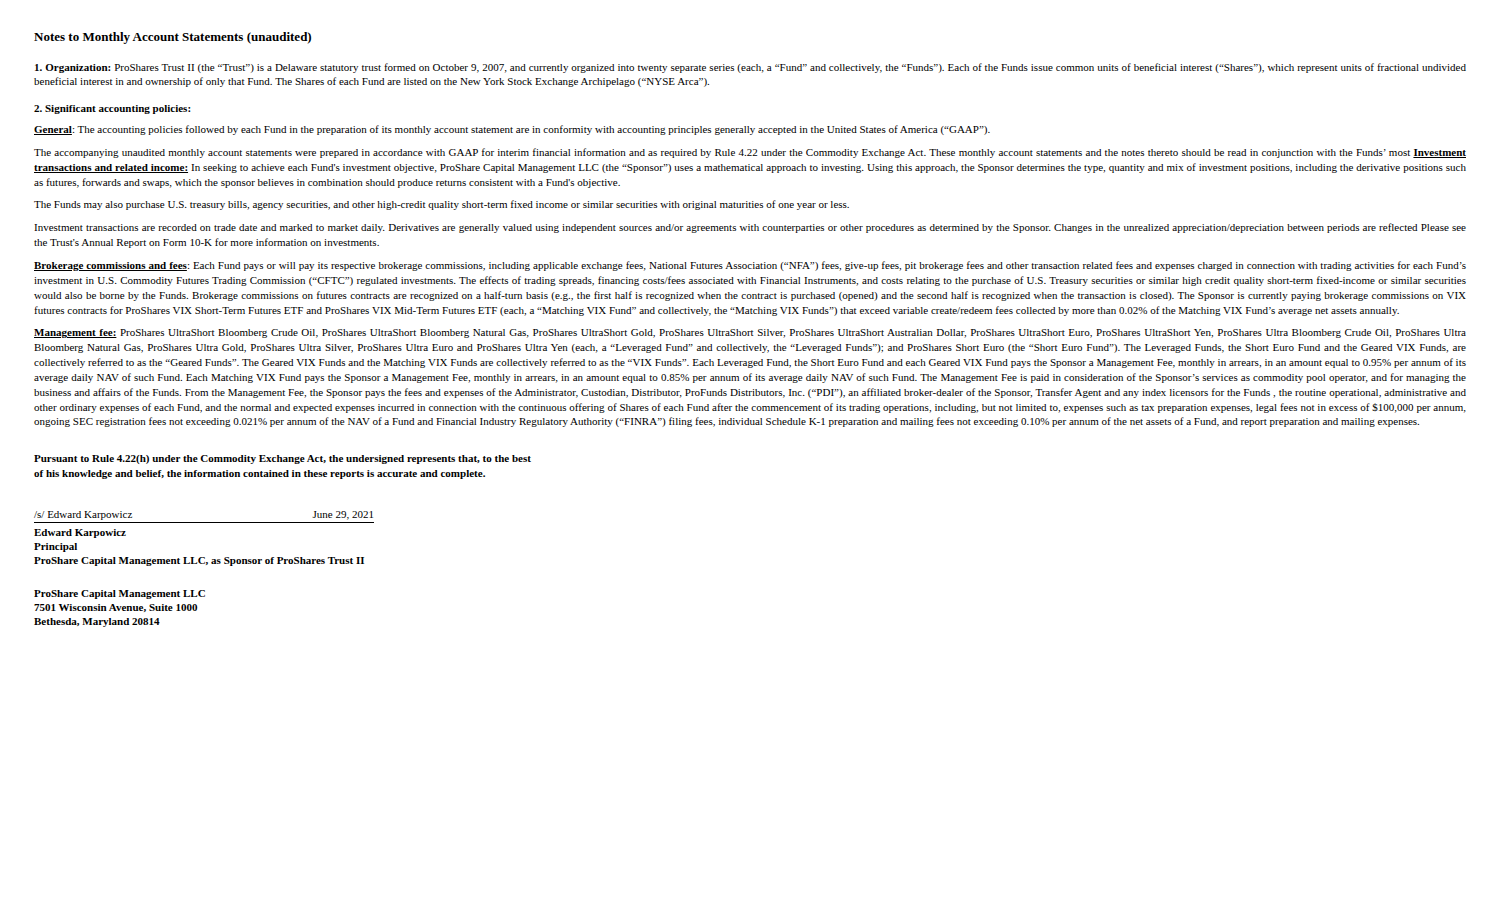Notes to Monthly Account Statements (unaudited)
1. Organization: ProShares Trust II (the “Trust”) is a Delaware statutory trust formed on October 9, 2007, and currently organized into twenty separate series (each, a “Fund” and collectively, the “Funds”). Each of the Funds issue common units of beneficial interest (“Shares”), which represent units of fractional undivided beneficial interest in and ownership of only that Fund. The Shares of each Fund are listed on the New York Stock Exchange Archipelago (“NYSE Arca”).
2. Significant accounting policies:
General: The accounting policies followed by each Fund in the preparation of its monthly account statement are in conformity with accounting principles generally accepted in the United States of America (“GAAP”).
The accompanying unaudited monthly account statements were prepared in accordance with GAAP for interim financial information and as required by Rule 4.22 under the Commodity Exchange Act. These monthly account statements and the notes thereto should be read in conjunction with the Funds’ most Investment transactions and related income: In seeking to achieve each Fund's investment objective, ProShare Capital Management LLC (the “Sponsor”) uses a mathematical approach to investing. Using this approach, the Sponsor determines the type, quantity and mix of investment positions, including the derivative positions such as futures, forwards and swaps, which the sponsor believes in combination should produce returns consistent with a Fund's objective.
The Funds may also purchase U.S. treasury bills, agency securities, and other high-credit quality short-term fixed income or similar securities with original maturities of one year or less.
Investment transactions are recorded on trade date and marked to market daily. Derivatives are generally valued using independent sources and/or agreements with counterparties or other procedures as determined by the Sponsor. Changes in the unrealized appreciation/depreciation between periods are reflected Please see the Trust's Annual Report on Form 10-K for more information on investments.
Brokerage commissions and fees: Each Fund pays or will pay its respective brokerage commissions, including applicable exchange fees, National Futures Association (“NFA”) fees, give-up fees, pit brokerage fees and other transaction related fees and expenses charged in connection with trading activities for each Fund’s investment in U.S. Commodity Futures Trading Commission (“CFTC”) regulated investments. The effects of trading spreads, financing costs/fees associated with Financial Instruments, and costs relating to the purchase of U.S. Treasury securities or similar high credit quality short-term fixed-income or similar securities would also be borne by the Funds. Brokerage commissions on futures contracts are recognized on a half-turn basis (e.g., the first half is recognized when the contract is purchased (opened) and the second half is recognized when the transaction is closed). The Sponsor is currently paying brokerage commissions on VIX futures contracts for ProShares VIX Short-Term Futures ETF and ProShares VIX Mid-Term Futures ETF (each, a “Matching VIX Fund” and collectively, the “Matching VIX Funds”) that exceed variable create/redeem fees collected by more than 0.02% of the Matching VIX Fund’s average net assets annually.
Management fee: ProShares UltraShort Bloomberg Crude Oil, ProShares UltraShort Bloomberg Natural Gas, ProShares UltraShort Gold, ProShares UltraShort Silver, ProShares UltraShort Australian Dollar, ProShares UltraShort Euro, ProShares UltraShort Yen, ProShares Ultra Bloomberg Crude Oil, ProShares Ultra Bloomberg Natural Gas, ProShares Ultra Gold, ProShares Ultra Silver, ProShares Ultra Euro and ProShares Ultra Yen (each, a “Leveraged Fund” and collectively, the “Leveraged Funds”); and ProShares Short Euro (the “Short Euro Fund”). The Leveraged Funds, the Short Euro Fund and the Geared VIX Funds, are collectively referred to as the “Geared Funds”. The Geared VIX Funds and the Matching VIX Funds are collectively referred to as the “VIX Funds”. Each Leveraged Fund, the Short Euro Fund and each Geared VIX Fund pays the Sponsor a Management Fee, monthly in arrears, in an amount equal to 0.95% per annum of its average daily NAV of such Fund. Each Matching VIX Fund pays the Sponsor a Management Fee, monthly in arrears, in an amount equal to 0.85% per annum of its average daily NAV of such Fund. The Management Fee is paid in consideration of the Sponsor’s services as commodity pool operator, and for managing the business and affairs of the Funds. From the Management Fee, the Sponsor pays the fees and expenses of the Administrator, Custodian, Distributor, ProFunds Distributors, Inc. (“PDI”), an affiliated broker-dealer of the Sponsor, Transfer Agent and any index licensors for the Funds , the routine operational, administrative and other ordinary expenses of each Fund, and the normal and expected expenses incurred in connection with the continuous offering of Shares of each Fund after the commencement of its trading operations, including, but not limited to, expenses such as tax preparation expenses, legal fees not in excess of $100,000 per annum, ongoing SEC registration fees not exceeding 0.021% per annum of the NAV of a Fund and Financial Industry Regulatory Authority (“FINRA”) filing fees, individual Schedule K-1 preparation and mailing fees not exceeding 0.10% per annum of the net assets of a Fund, and report preparation and mailing expenses.
Pursuant to Rule 4.22(h) under the Commodity Exchange Act, the undersigned represents that, to the best
of his knowledge and belief, the information contained in these reports is accurate and complete.
/s/ Edward Karpowicz June 29, 2021
Edward Karpowicz
Principal
ProShare Capital Management LLC, as Sponsor of ProShares Trust II
ProShare Capital Management LLC
7501 Wisconsin Avenue, Suite 1000
Bethesda, Maryland 20814